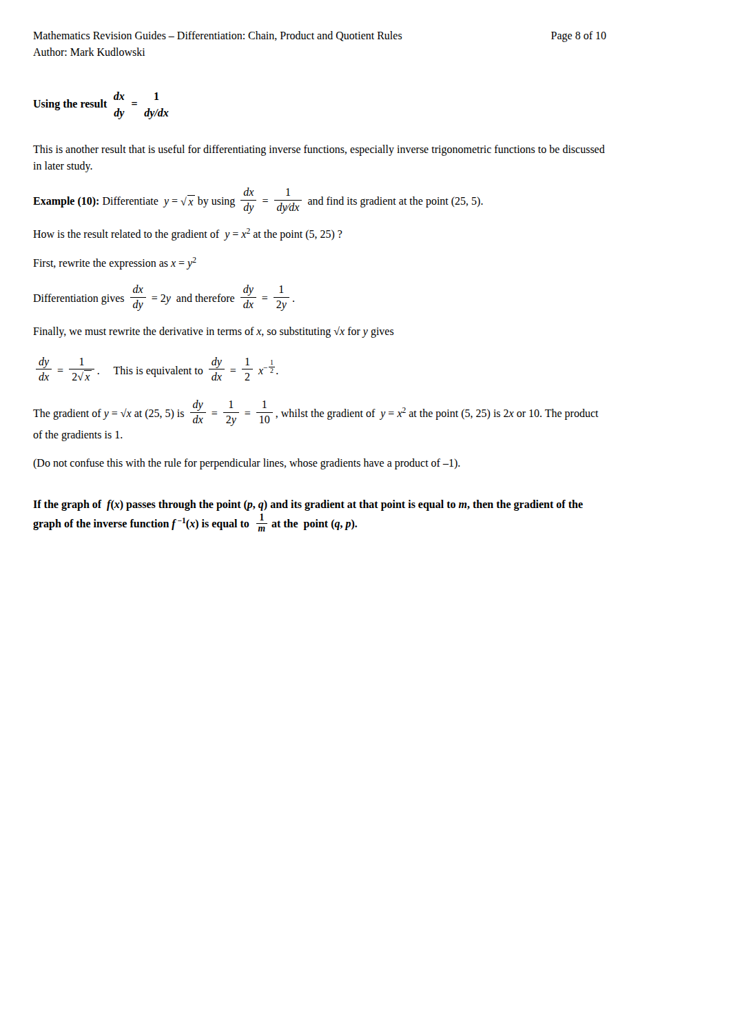Mathematics Revision Guides – Differentiation: Chain, Product and Quotient Rules
Page 8 of 10
Author: Mark Kudlowski
Using the result dx dy = 1 dy/dx
This is another result that is useful for differentiating inverse functions, especially inverse trigonometric functions to be discussed in later study.
Example (10): Differentiate y = √x by using dx dy = 1 dy⁄dx and find its gradient at the point (25, 5).
How is the result related to the gradient of y = x2 at the point (5, 25) ?
First, rewrite the expression as x = y2
Differentiation gives dx dy = 2y and therefore dy dx = 1 2y .
Finally, we must rewrite the derivative in terms of x, so substituting √x for y gives
dy dx = 1 2√x . This is equivalent to dy dx = 1 2 x−12.
The gradient of y = √x at (25, 5) is dy dx = 1 2y = 1 10 , whilst the gradient of y = x2 at the point (5, 25) is 2x or 10. The product of the gradients is 1.
(Do not confuse this with the rule for perpendicular lines, whose gradients have a product of –1).
If the graph of f(x) passes through the point (p, q) and its gradient at that point is equal to m, then the gradient of the graph of the inverse function f −1(x) is equal to 1 m at the point (q, p).